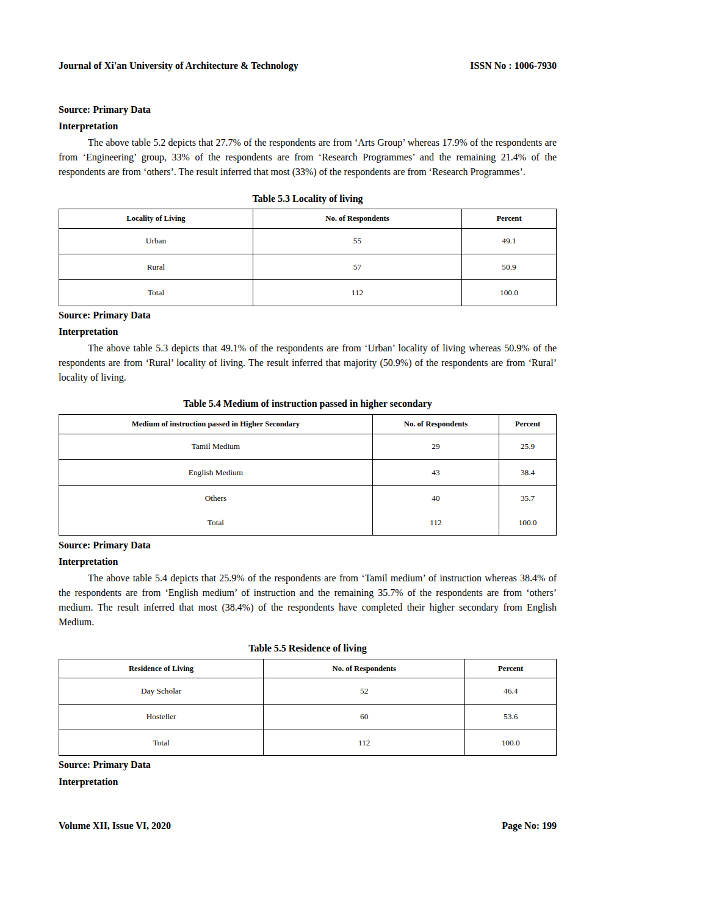Journal of Xi'an University of Architecture & Technology ISSN No : 1006-7930
Source: Primary Data
Interpretation
The above table 5.2 depicts that 27.7% of the respondents are from ‘Arts Group’ whereas 17.9% of the respondents are from ‘Engineering’ group, 33% of the respondents are from ‘Research Programmes’ and the remaining 21.4% of the respondents are from ‘others’. The result inferred that most (33%) of the respondents are from ‘Research Programmes’.
Table 5.3 Locality of living
| Locality of Living | No. of Respondents | Percent |
| --- | --- | --- |
| Urban | 55 | 49.1 |
| Rural | 57 | 50.9 |
| Total | 112 | 100.0 |
Source: Primary Data
Interpretation
The above table 5.3 depicts that 49.1% of the respondents are from ‘Urban’ locality of living whereas 50.9% of the respondents are from ‘Rural’ locality of living. The result inferred that majority (50.9%) of the respondents are from ‘Rural’ locality of living.
Table 5.4 Medium of instruction passed in higher secondary
| Medium of instruction passed in Higher Secondary | No. of Respondents | Percent |
| --- | --- | --- |
| Tamil Medium | 29 | 25.9 |
| English Medium | 43 | 38.4 |
| Others Total | 40 112 | 35.7 100.0 |
Source: Primary Data
Interpretation
The above table 5.4 depicts that 25.9% of the respondents are from ‘Tamil medium’ of instruction whereas 38.4% of the respondents are from ‘English medium’ of instruction and the remaining 35.7% of the respondents are from ‘others’ medium. The result inferred that most (38.4%) of the respondents have completed their higher secondary from English Medium.
Table 5.5 Residence of living
| Residence of Living | No. of Respondents | Percent |
| --- | --- | --- |
| Day Scholar | 52 | 46.4 |
| Hosteller | 60 | 53.6 |
| Total | 112 | 100.0 |
Source: Primary Data
Interpretation
Volume XII, Issue VI, 2020 Page No: 199